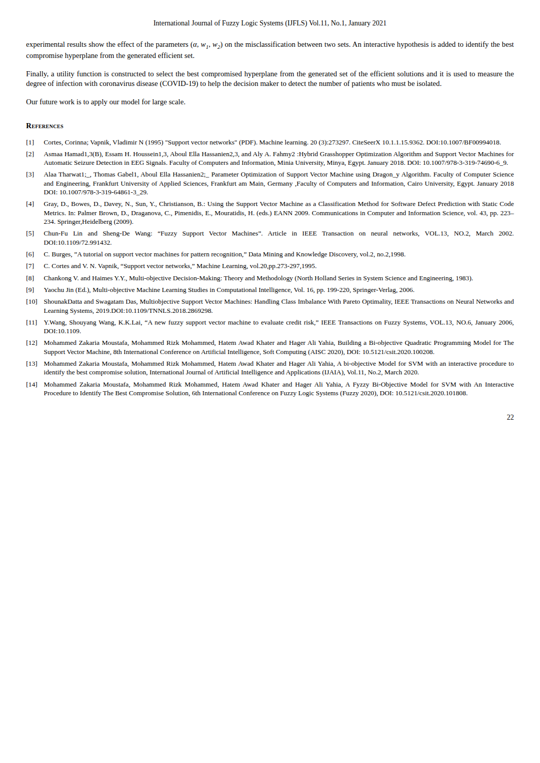International Journal of Fuzzy Logic Systems (IJFLS) Vol.11, No.1, January 2021
experimental results show the effect of the parameters (α, w1, w2) on the misclassification between two sets. An interactive hypothesis is added to identify the best compromise hyperplane from the generated efficient set.
Finally, a utility function is constructed to select the best compromised hyperplane from the generated set of the efficient solutions and it is used to measure the degree of infection with coronavirus disease (COVID-19) to help the decision maker to detect the number of patients who must be isolated.
Our future work is to apply our model for large scale.
References
[1] Cortes, Corinna; Vapnik, Vladimir N (1995) "Support vector networks" (PDF). Machine learning. 20 (3):273297. CiteSeerX 10.1.1.15.9362. DOI:10.1007/BF00994018.
[2] Asmaa Hamad1,3(B), Essam H. Houssein1,3, Aboul Ella Hassanien2,3, and Aly A. Fahmy2 :Hybrid Grasshopper Optimization Algorithm and Support Vector Machines for Automatic Seizure Detection in EEG Signals. Faculty of Computers and Information, Minia University, Minya, Egypt. January 2018. DOI: 10.1007/978-3-319-74690-6_9.
[3] Alaa Tharwat1;_, Thomas Gabel1, Aboul Ella Hassanien2;_ Parameter Optimization of Support Vector Machine using Dragon_y Algorithm. Faculty of Computer Science and Engineering, Frankfurt University of Applied Sciences, Frankfurt am Main, Germany ,Faculty of Computers and Information, Cairo University, Egypt. January 2018 DOI: 10.1007/978-3-319-64861-3_29.
[4] Gray, D., Bowes, D., Davey, N., Sun, Y., Christianson, B.: Using the Support Vector Machine as a Classification Method for Software Defect Prediction with Static Code Metrics. In: Palmer Brown, D., Draganova, C., Pimenidis, E., Mouratidis, H. (eds.) EANN 2009. Communications in Computer and Information Science, vol. 43, pp. 223–234. Springer,Heidelberg (2009).
[5] Chun-Fu Lin and Sheng-De Wang: “Fuzzy Support Vector Machines”. Article in IEEE Transaction on neural networks, VOL.13, NO.2, March 2002. DOI:10.1109/72.991432.
[6] C. Burges, ”A tutorial on support vector machines for pattern recognition,” Data Mining and Knowledge Discovery, vol.2, no.2,1998.
[7] C. Cortes and V. N. Vapnik, “Support vector networks,” Machine Learning, vol.20,pp.273-297,1995.
[8] Chankong V. and Haimes Y.Y., Multi-objective Decision-Making: Theory and Methodology (North Holland Series in System Science and Engineering, 1983).
[9] Yaochu Jin (Ed.), Multi-objective Machine Learning Studies in Computational Intelligence, Vol. 16, pp. 199-220, Springer-Verlag, 2006.
[10] ShounakDatta and Swagatam Das, Multiobjective Support Vector Machines: Handling Class Imbalance With Pareto Optimality, IEEE Transactions on Neural Networks and Learning Systems, 2019.DOI:10.1109/TNNLS.2018.2869298.
[11] Y.Wang, Shouyang Wang, K.K.Lai, “A new fuzzy support vector machine to evaluate credit risk,” IEEE Transactions on Fuzzy Systems, VOL.13, NO.6, January 2006, DOI:10.1109.
[12] Mohammed Zakaria Moustafa, Mohammed Rizk Mohammed, Hatem Awad Khater and Hager Ali Yahia, Building a Bi-objective Quadratic Programming Model for The Support Vector Machine, 8th International Conference on Artificial Intelligence, Soft Computing (AISC 2020), DOI: 10.5121/csit.2020.100208.
[13] Mohammed Zakaria Moustafa, Mohammed Rizk Mohammed, Hatem Awad Khater and Hager Ali Yahia, A bi-objective Model for SVM with an interactive procedure to identify the best compromise solution, International Journal of Artificial Intelligence and Applications (IJAIA), Vol.11, No.2, March 2020.
[14] Mohammed Zakaria Moustafa, Mohammed Rizk Mohammed, Hatem Awad Khater and Hager Ali Yahia, A Fyzzy Bi-Objective Model for SVM with An Interactive Procedure to Identify The Best Compromise Solution, 6th International Conference on Fuzzy Logic Systems (Fuzzy 2020), DOI: 10.5121/csit.2020.101808.
22